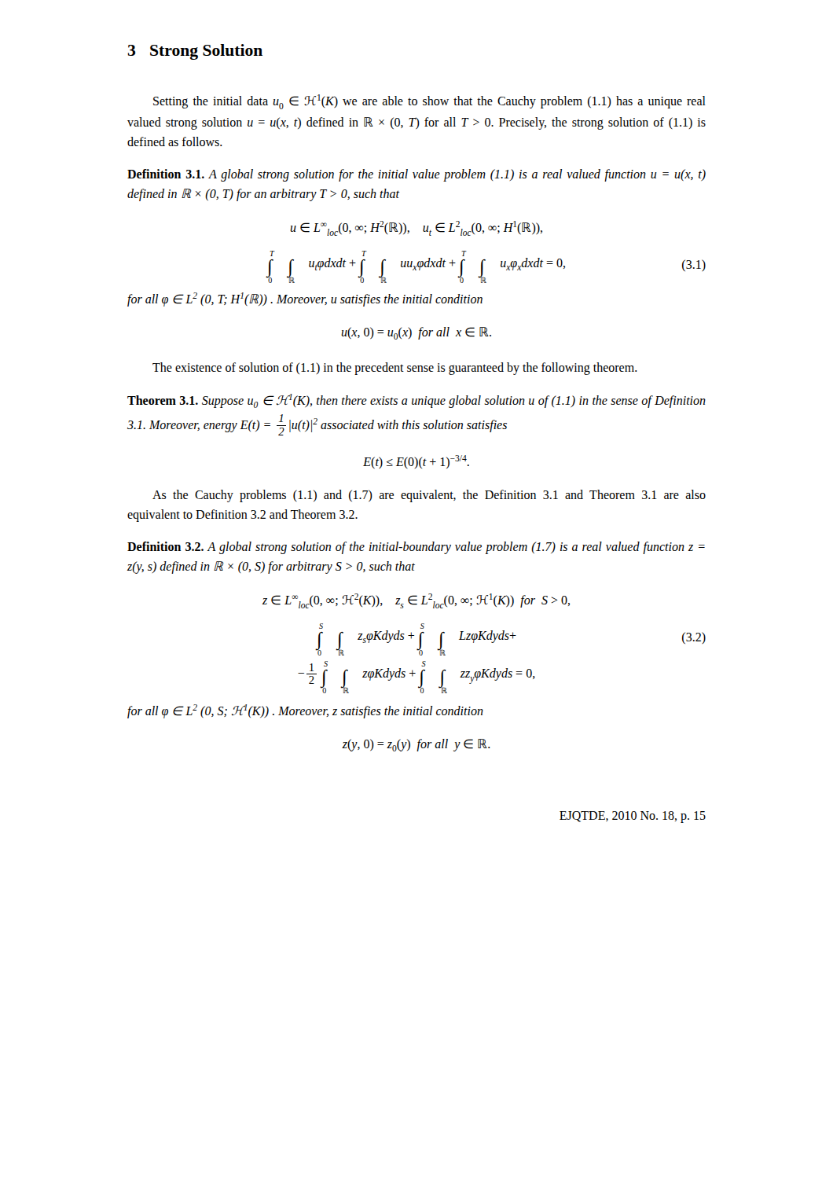3 Strong Solution
Setting the initial data u0 ∈ ℋ1(K) we are able to show that the Cauchy problem (1.1) has a unique real valued strong solution u = u(x, t) defined in ℝ × (0, T) for all T > 0. Precisely, the strong solution of (1.1) is defined as follows.
Definition 3.1. A global strong solution for the initial value problem (1.1) is a real valued function u = u(x, t) defined in ℝ × (0, T) for an arbitrary T > 0, such that
u ∈ L∞loc(0, ∞; H2(ℝ)), ut ∈ L2loc(0, ∞; H1(ℝ)),
0T∫ ℝ∫ utφdxdt + 0T∫ ℝ∫ uuxφdxdt + 0T∫ ℝ∫ uxφxdxdt = 0,
(3.1)
for all φ ∈ L2 (0, T; H1(ℝ)) . Moreover, u satisfies the initial condition
u(x, 0) = u0(x) for all x ∈ ℝ.
The existence of solution of (1.1) in the precedent sense is guaranteed by the following theorem.
Theorem 3.1. Suppose u0 ∈ ℋ1(K), then there exists a unique global solution u of (1.1) in the sense of Definition 3.1. Moreover, energy E(t) = 12|u(t)|2 associated with this solution satisfies
E(t) ≤ E(0)(t + 1)−3/4.
As the Cauchy problems (1.1) and (1.7) are equivalent, the Definition 3.1 and Theorem 3.1 are also equivalent to Definition 3.2 and Theorem 3.2.
Definition 3.2. A global strong solution of the initial-boundary value problem (1.7) is a real valued function z = z(y, s) defined in ℝ × (0, S) for arbitrary S > 0, such that
z ∈ L∞loc(0, ∞; ℋ2(K)), zs ∈ L2loc(0, ∞; ℋ1(K)) for S > 0,
0S∫ ℝ∫ zsφKdyds + 0S∫ ℝ∫ LzφKdyds+
(3.2)
−12 0S∫ ℝ∫ zφKdyds + 0S∫ ℝ∫ zzyφKdyds = 0,
for all φ ∈ L2 (0, S; ℋ1(K)) . Moreover, z satisfies the initial condition
z(y, 0) = z0(y) for all y ∈ ℝ.
EJQTDE, 2010 No. 18, p. 15